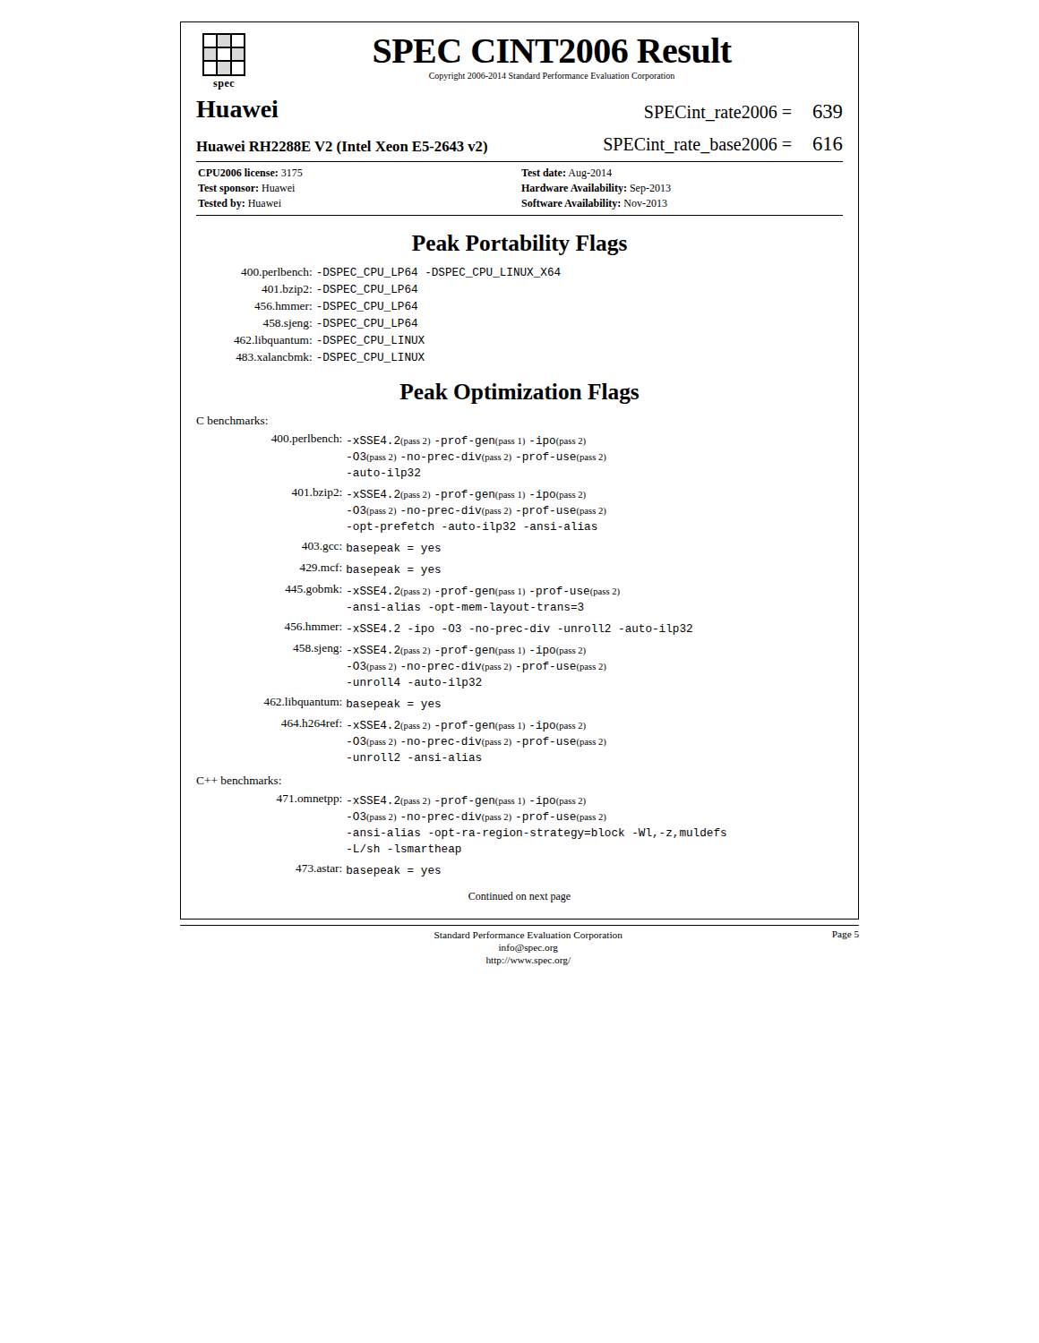spec
SPEC CINT2006 Result
Copyright 2006-2014 Standard Performance Evaluation Corporation
Huawei
SPECint_rate2006 = 639
Huawei RH2288E V2 (Intel Xeon E5-2643 v2)
SPECint_rate_base2006 = 616
| CPU2006 license: 3175 | Test date: Aug-2014 |
| Test sponsor: Huawei | Hardware Availability: Sep-2013 |
| Tested by: Huawei | Software Availability: Nov-2013 |
Peak Portability Flags
400.perlbench:-DSPEC_CPU_LP64 -DSPEC_CPU_LINUX_X64
401.bzip2:-DSPEC_CPU_LP64
456.hmmer:-DSPEC_CPU_LP64
458.sjeng:-DSPEC_CPU_LP64
462.libquantum:-DSPEC_CPU_LINUX
483.xalancbmk:-DSPEC_CPU_LINUX
Peak Optimization Flags
C benchmarks:
400.perlbench: -xSSE4.2(pass 2) -prof-gen(pass 1) -ipo(pass 2)
-O3(pass 2) -no-prec-div(pass 2) -prof-use(pass 2)
-auto-ilp32
401.bzip2: -xSSE4.2(pass 2) -prof-gen(pass 1) -ipo(pass 2)
-O3(pass 2) -no-prec-div(pass 2) -prof-use(pass 2)
-opt-prefetch -auto-ilp32 -ansi-alias
403.gcc: basepeak = yes
429.mcf: basepeak = yes
445.gobmk: -xSSE4.2(pass 2) -prof-gen(pass 1) -prof-use(pass 2)
-ansi-alias -opt-mem-layout-trans=3
456.hmmer:-xSSE4.2 -ipo -O3 -no-prec-div -unroll2 -auto-ilp32
458.sjeng: -xSSE4.2(pass 2) -prof-gen(pass 1) -ipo(pass 2)
-O3(pass 2) -no-prec-div(pass 2) -prof-use(pass 2)
-unroll4 -auto-ilp32
462.libquantum: basepeak = yes
464.h264ref: -xSSE4.2(pass 2) -prof-gen(pass 1) -ipo(pass 2)
-O3(pass 2) -no-prec-div(pass 2) -prof-use(pass 2)
-unroll2 -ansi-alias
C++ benchmarks:
471.omnetpp: -xSSE4.2(pass 2) -prof-gen(pass 1) -ipo(pass 2)
-O3(pass 2) -no-prec-div(pass 2) -prof-use(pass 2)
-ansi-alias -opt-ra-region-strategy=block -Wl,-z,muldefs
-L/sh -lsmartheap
473.astar: basepeak = yes
Continued on next page
Standard Performance Evaluation Corporation
info@spec.org
http://www.spec.org/
Page 5